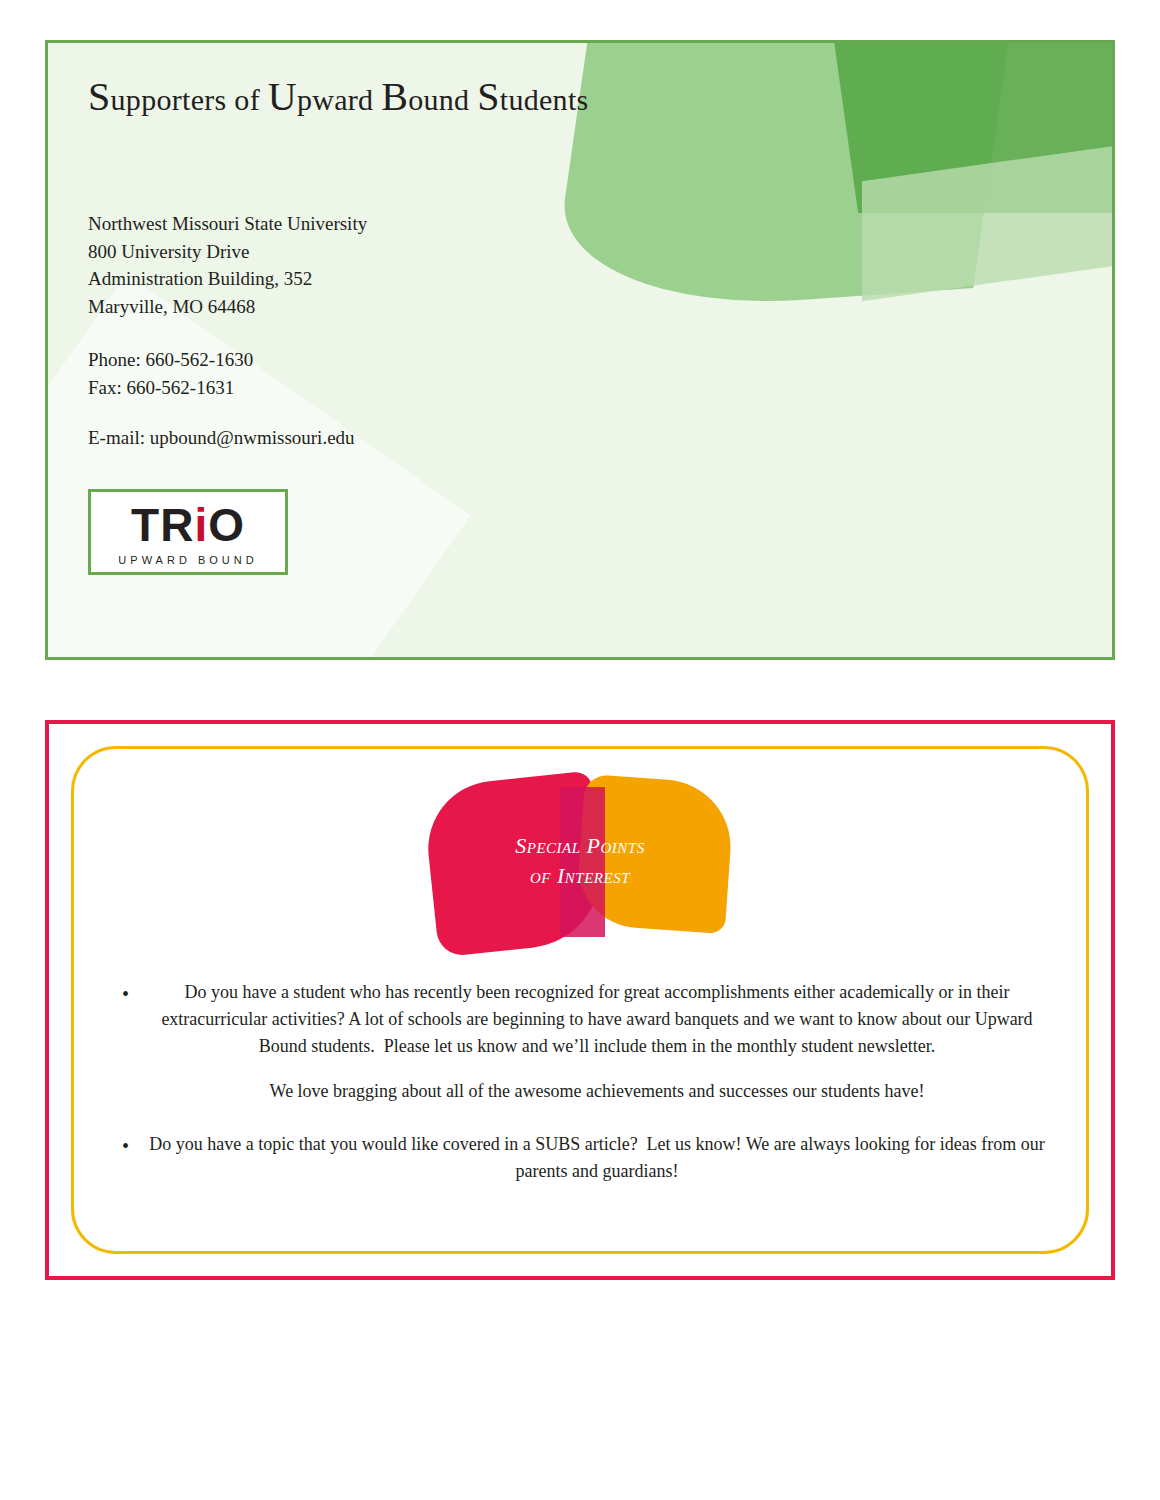Supporters of Upward Bound Students
Northwest Missouri State University
800 University Drive
Administration Building, 352
Maryville, MO 64468
Phone: 660-562-1630
Fax: 660-562-1631
E-mail: upbound@nwmissouri.edu
TRi O
UPWARD BOUND
Special Points
of Interest
Do you have a student who has recently been recognized for great accomplishments either academically or in their extracurricular activities? A lot of schools are beginning to have award banquets and we want to know about our Upward Bound students. Please let us know and we’ll include them in the monthly student newsletter.
We love bragging about all of the awesome achievements and successes our students have!
Do you have a topic that you would like covered in a SUBS article? Let us know! We are always looking for ideas from our parents and guardians!